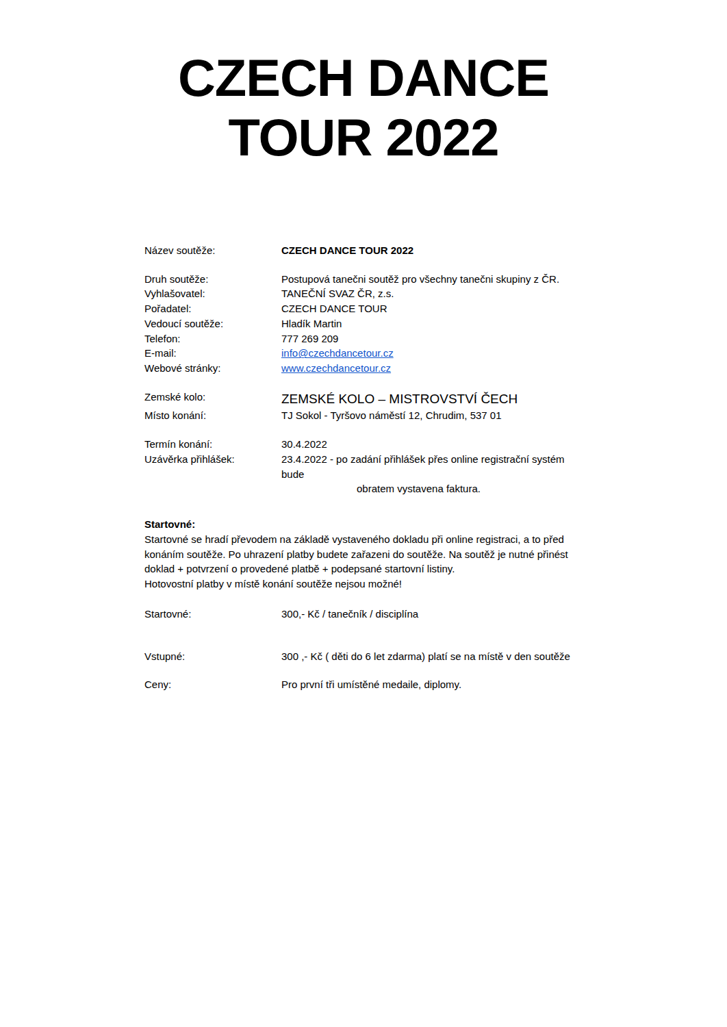CZECH DANCETOUR 2022
| Název soutěže: | CZECH DANCE TOUR 2022 |
| Druh soutěže: | Postupová tanečni soutěž pro všechny tanečni skupiny z ČR. |
| Vyhlašovatel: | TANEČNÍ SVAZ ČR, z.s. |
| Pořadatel: | CZECH DANCE TOUR |
| Vedoucí soutěže: | Hladík Martin |
| Telefon: | 777 269 209 |
| E-mail: | info@czechdancetour.cz |
| Webové stránky: | www.czechdancetour.cz |
| Zemské kolo: | ZEMSKÉ KOLO – MISTROVSTVÍ ČECH |
| Místo konání: | TJ Sokol - Tyršovo náměstí 12, Chrudim, 537 01 |
| Termín konání: | 30.4.2022 |
| Uzávěrka přihlášek: | 23.4.2022 - po zadání přihlášek přes online registrační systém bude obratem vystavena faktura. |
Startovné:
Startovné se hradí převodem na základě vystaveného dokladu při online registraci, a to před konáním soutěže. Po uhrazení platby budete zařazeni do soutěže. Na soutěž je nutné přinést doklad + potvrzení o provedené platbě + podepsané startovní listiny.
Hotovostní platby v místě konání soutěže nejsou možné!
| Startovné: | 300,- Kč / tanečník / disciplína |
| Vstupné: | 300 ,- Kč ( děti do 6 let zdarma) platí se na místě v den soutěže |
| Ceny: | Pro první tři umístěné medaile, diplomy. |